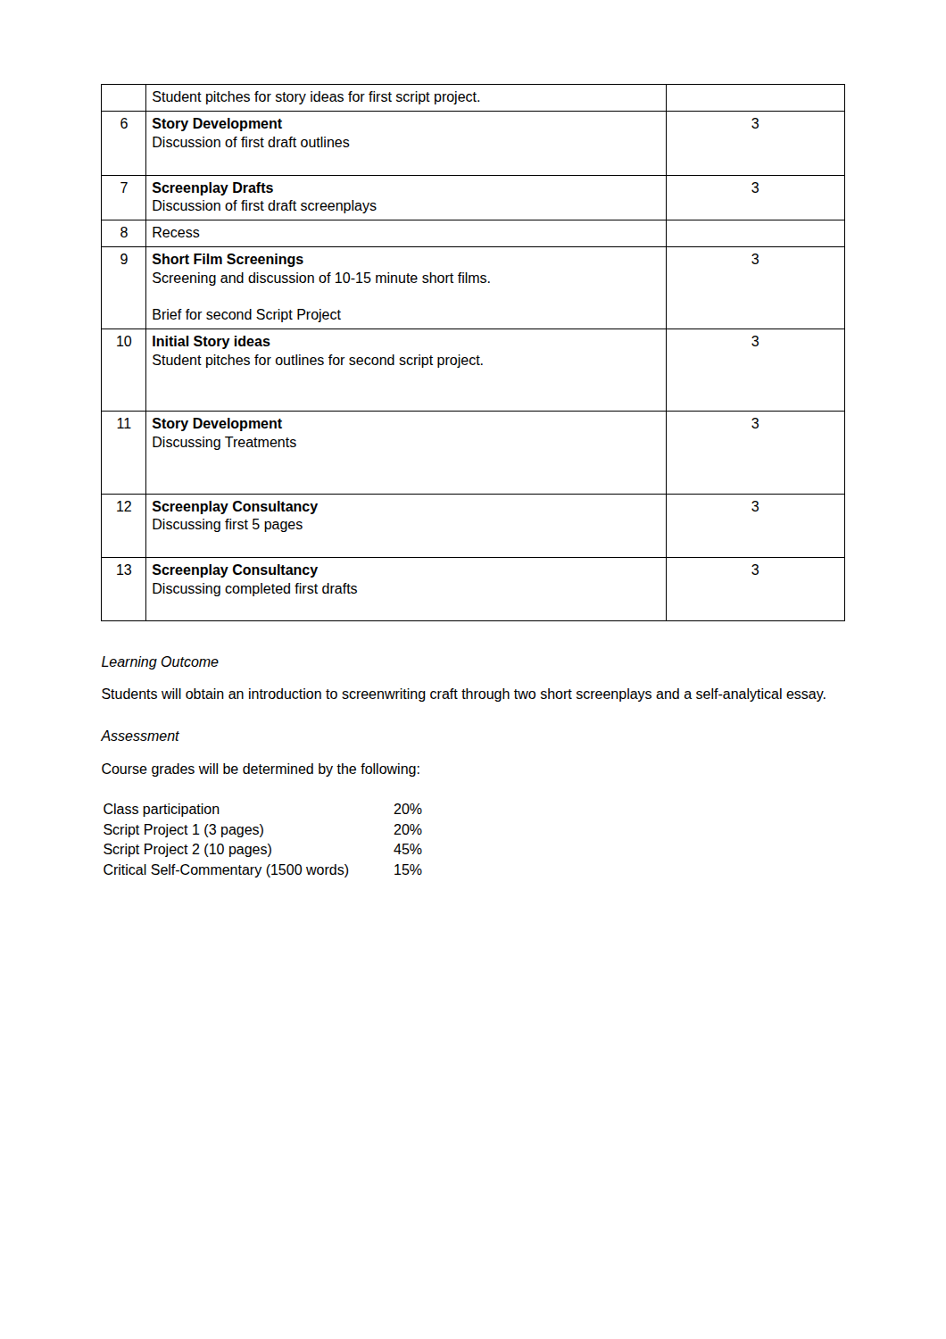| | Student pitches for story ideas for first script project. | |
| 6 | Story Development Discussion of first draft outlines | 3 |
| 7 | Screenplay Drafts Discussion of first draft screenplays | 3 |
| 8 | Recess | |
| 9 | Short Film Screenings Screening and discussion of 10-15 minute short films. Brief for second Script Project | 3 |
| 10 | Initial Story ideas Student pitches for outlines for second script project. | 3 |
| 11 | Story Development Discussing Treatments | 3 |
| 12 | Screenplay Consultancy Discussing first 5 pages | 3 |
| 13 | Screenplay Consultancy Discussing completed first drafts | 3 |
Learning Outcome
Students will obtain an introduction to screenwriting craft through two short screenplays and a self-analytical essay.
Assessment
Course grades will be determined by the following:
| Class participation | 20% |
| Script Project 1 (3 pages) | 20% |
| Script Project 2 (10 pages) | 45% |
| Critical Self-Commentary (1500 words) | 15% |